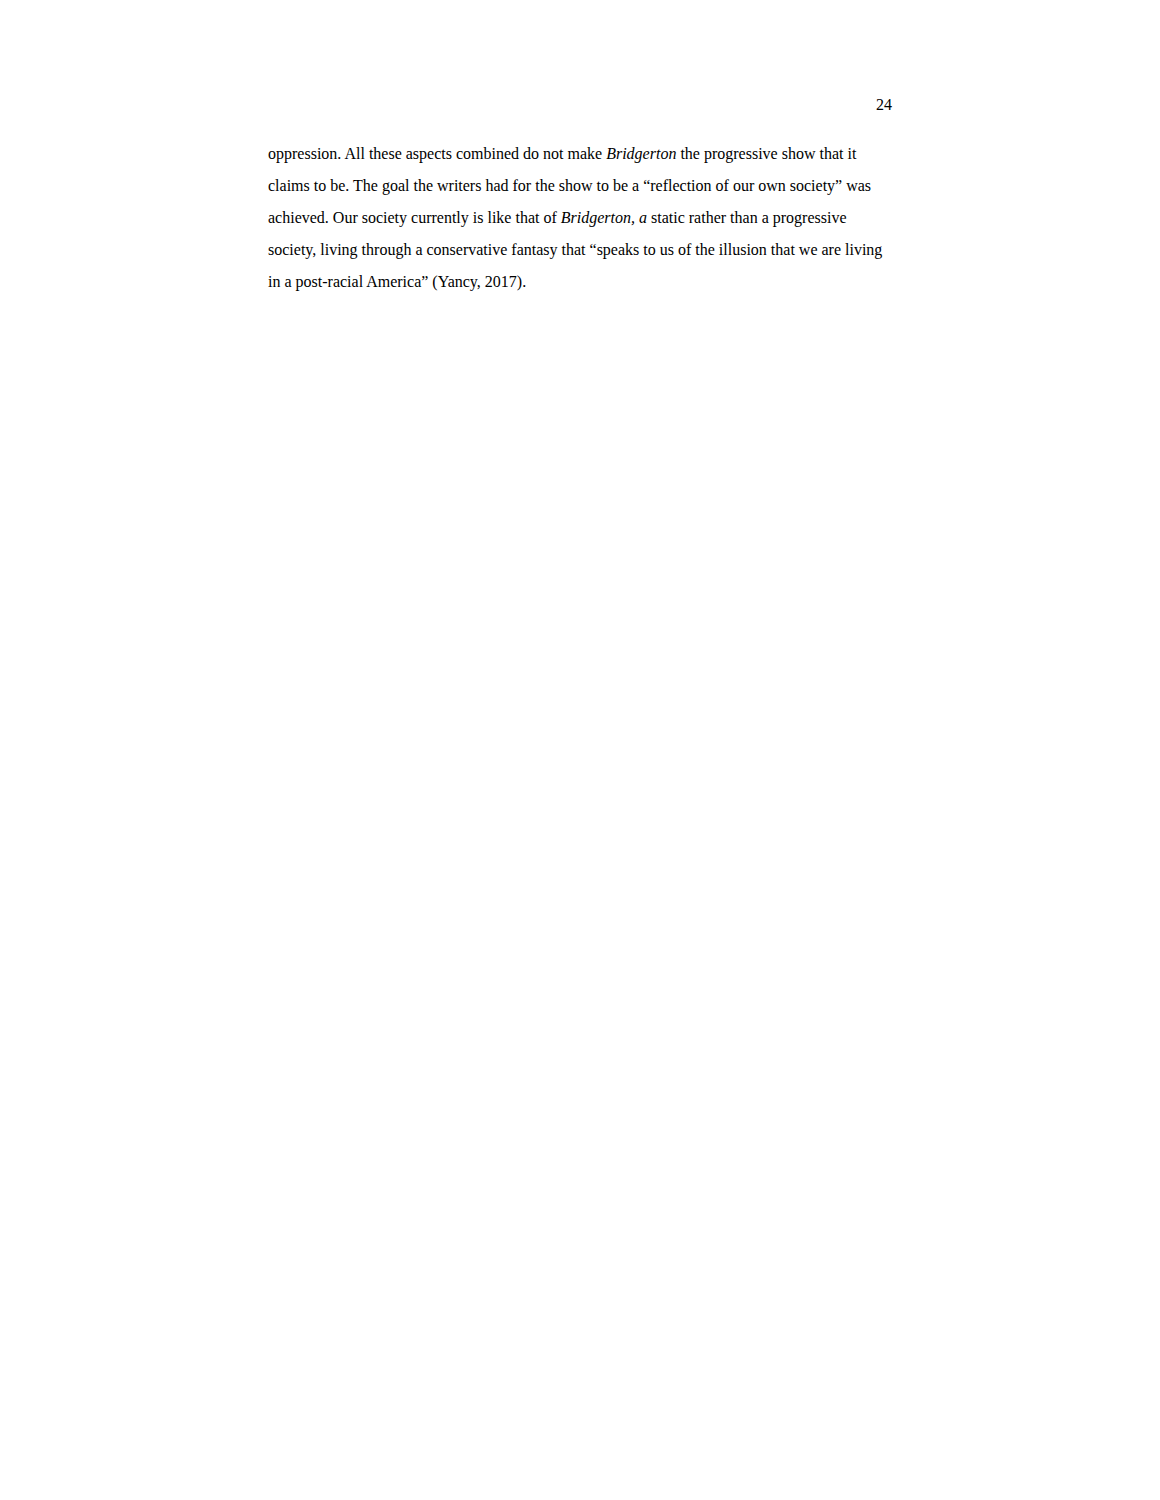24
oppression. All these aspects combined do not make Bridgerton the progressive show that it claims to be. The goal the writers had for the show to be a “reflection of our own society” was achieved. Our society currently is like that of Bridgerton, a static rather than a progressive society, living through a conservative fantasy that “speaks to us of the illusion that we are living in a post-racial America” (Yancy, 2017).